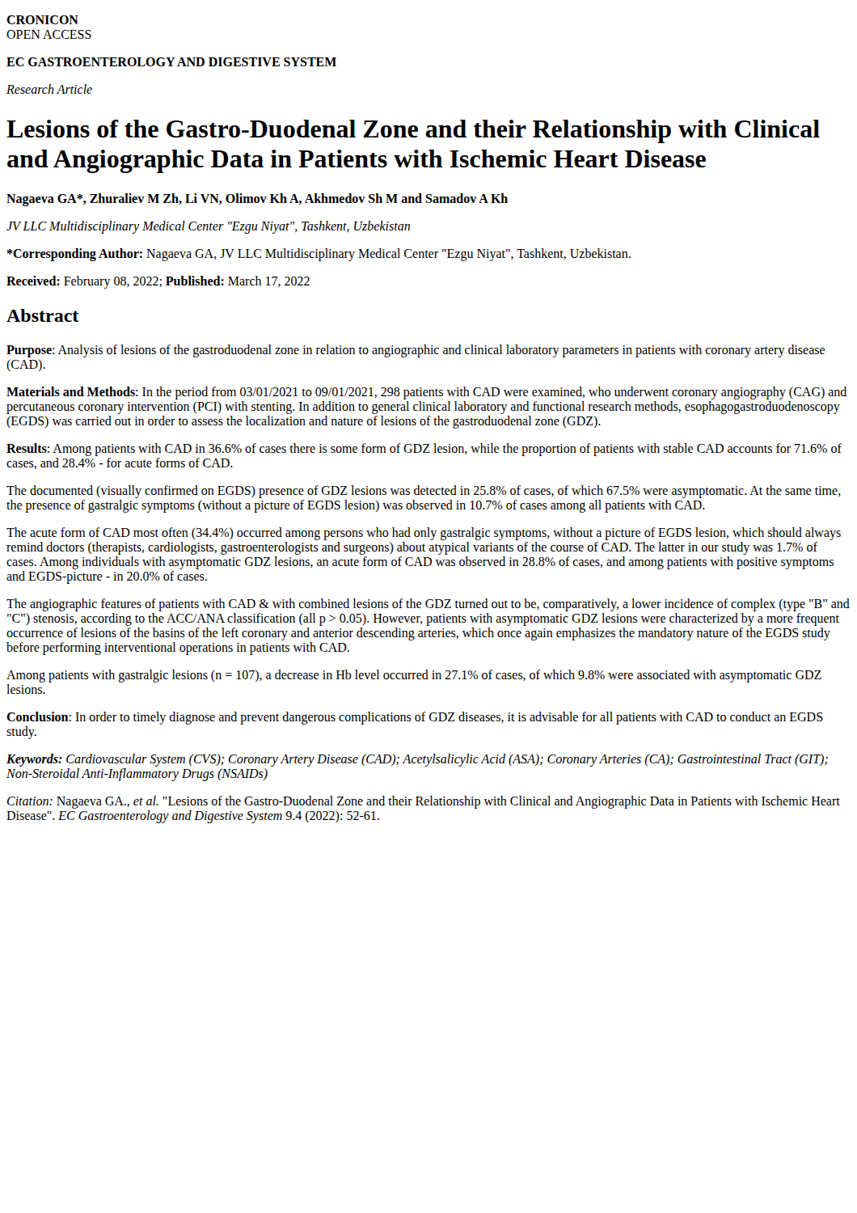CRONICON
OPEN ACCESS
EC GASTROENTEROLOGY AND DIGESTIVE SYSTEM
Research Article
Lesions of the Gastro-Duodenal Zone and their Relationship with Clinical and Angiographic Data in Patients with Ischemic Heart Disease
Nagaeva GA*, Zhuraliev M Zh, Li VN, Olimov Kh A, Akhmedov Sh M and Samadov A Kh
JV LLC Multidisciplinary Medical Center "Ezgu Niyat", Tashkent, Uzbekistan
*Corresponding Author: Nagaeva GA, JV LLC Multidisciplinary Medical Center "Ezgu Niyat", Tashkent, Uzbekistan.
Received: February 08, 2022; Published: March 17, 2022
Abstract
Purpose: Analysis of lesions of the gastroduodenal zone in relation to angiographic and clinical laboratory parameters in patients with coronary artery disease (CAD).
Materials and Methods: In the period from 03/01/2021 to 09/01/2021, 298 patients with CAD were examined, who underwent coronary angiography (CAG) and percutaneous coronary intervention (PCI) with stenting. In addition to general clinical laboratory and functional research methods, esophagogastroduodenoscopy (EGDS) was carried out in order to assess the localization and nature of lesions of the gastroduodenal zone (GDZ).
Results: Among patients with CAD in 36.6% of cases there is some form of GDZ lesion, while the proportion of patients with stable CAD accounts for 71.6% of cases, and 28.4% - for acute forms of CAD.
The documented (visually confirmed on EGDS) presence of GDZ lesions was detected in 25.8% of cases, of which 67.5% were asymptomatic. At the same time, the presence of gastralgic symptoms (without a picture of EGDS lesion) was observed in 10.7% of cases among all patients with CAD.
The acute form of CAD most often (34.4%) occurred among persons who had only gastralgic symptoms, without a picture of EGDS lesion, which should always remind doctors (therapists, cardiologists, gastroenterologists and surgeons) about atypical variants of the course of CAD. The latter in our study was 1.7% of cases. Among individuals with asymptomatic GDZ lesions, an acute form of CAD was observed in 28.8% of cases, and among patients with positive symptoms and EGDS-picture - in 20.0% of cases.
The angiographic features of patients with CAD & with combined lesions of the GDZ turned out to be, comparatively, a lower incidence of complex (type "B" and "C") stenosis, according to the ACC/ANA classification (all p > 0.05). However, patients with asymptomatic GDZ lesions were characterized by a more frequent occurrence of lesions of the basins of the left coronary and anterior descending arteries, which once again emphasizes the mandatory nature of the EGDS study before performing interventional operations in patients with CAD.
Among patients with gastralgic lesions (n = 107), a decrease in Hb level occurred in 27.1% of cases, of which 9.8% were associated with asymptomatic GDZ lesions.
Conclusion: In order to timely diagnose and prevent dangerous complications of GDZ diseases, it is advisable for all patients with CAD to conduct an EGDS study.
Keywords: Cardiovascular System (CVS); Coronary Artery Disease (CAD); Acetylsalicylic Acid (ASA); Coronary Arteries (CA); Gastrointestinal Tract (GIT); Non-Steroidal Anti-Inflammatory Drugs (NSAIDs)
Citation: Nagaeva GA., et al. "Lesions of the Gastro-Duodenal Zone and their Relationship with Clinical and Angiographic Data in Patients with Ischemic Heart Disease". EC Gastroenterology and Digestive System 9.4 (2022): 52-61.